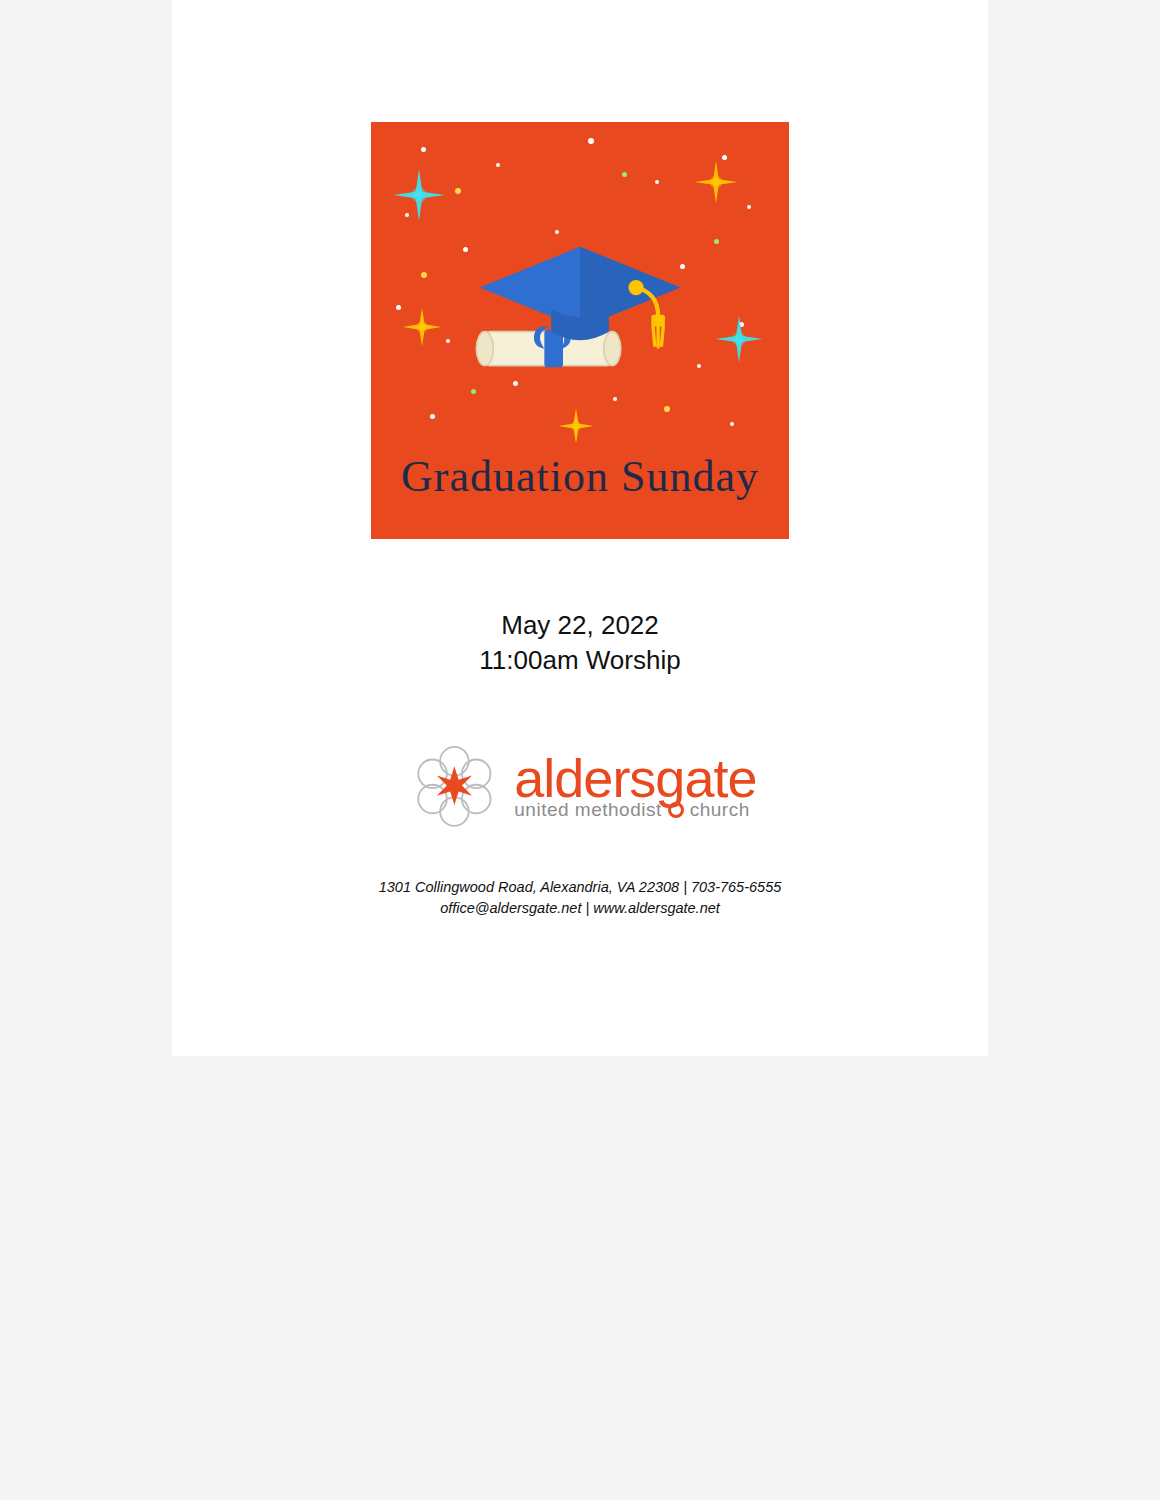Graduation Sunday
May 22, 2022
11:00am Worship
aldersgate united methodist church
1301 Collingwood Road, Alexandria, VA 22308 | 703-765-6555
office@aldersgate.net | www.aldersgate.net